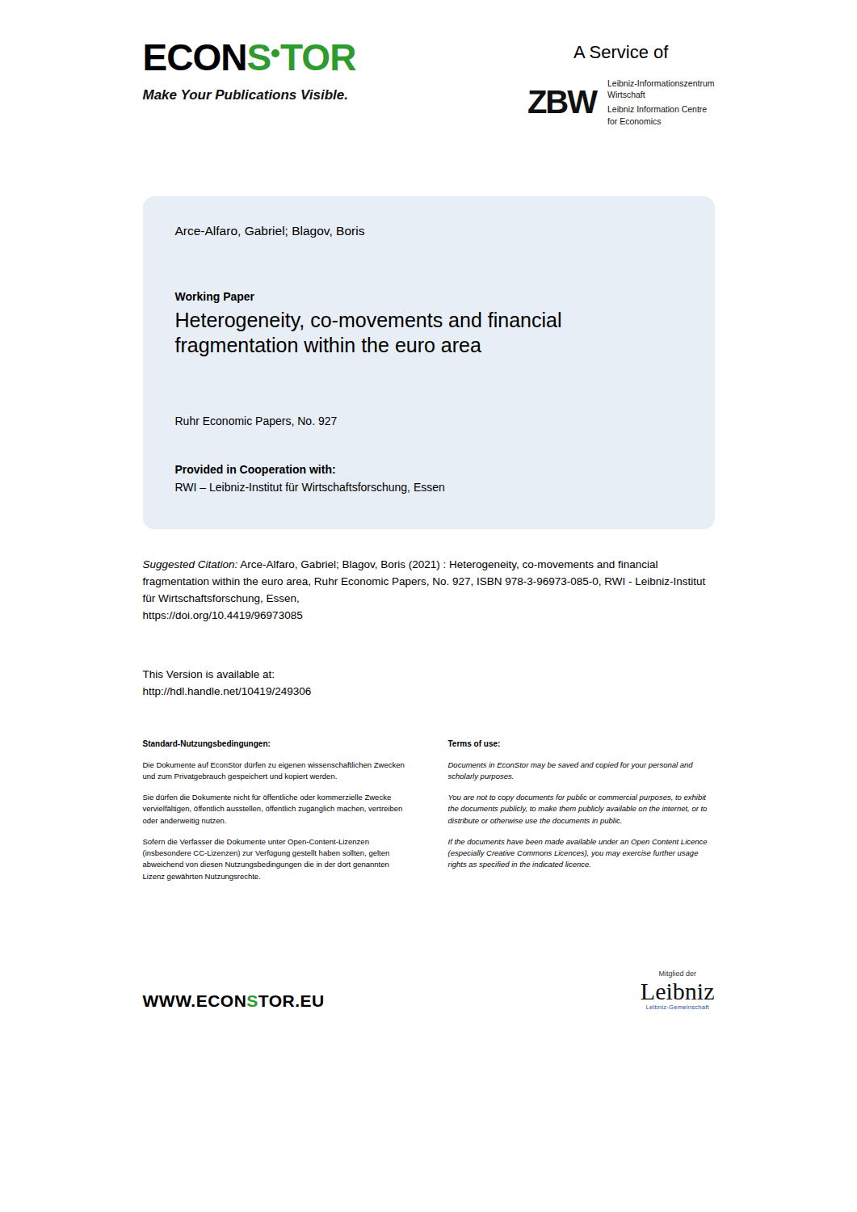ECON S TOR
Make Your Publications Visible.
A Service of
ZBW
Leibniz-Informationszentrum
Wirtschaft
Leibniz Information Centre
for Economics
Arce-Alfaro, Gabriel; Blagov, Boris
Working Paper
Heterogeneity, co-movements and financial fragmentation within the euro area
Ruhr Economic Papers, No. 927
Provided in Cooperation with:
RWI – Leibniz-Institut für Wirtschaftsforschung, Essen
Suggested Citation: Arce-Alfaro, Gabriel; Blagov, Boris (2021) : Heterogeneity, co-movements and financial fragmentation within the euro area, Ruhr Economic Papers, No. 927, ISBN 978-3-96973-085-0, RWI - Leibniz-Institut für Wirtschaftsforschung, Essen,
https://doi.org/10.4419/96973085
This Version is available at:
http://hdl.handle.net/10419/249306
Standard-Nutzungsbedingungen:
Die Dokumente auf EconStor dürfen zu eigenen wissenschaftlichen Zwecken und zum Privatgebrauch gespeichert und kopiert werden.
Sie dürfen die Dokumente nicht für öffentliche oder kommerzielle Zwecke vervielfältigen, öffentlich ausstellen, öffentlich zugänglich machen, vertreiben oder anderweitig nutzen.
Sofern die Verfasser die Dokumente unter Open-Content-Lizenzen (insbesondere CC-Lizenzen) zur Verfügung gestellt haben sollten, gelten abweichend von diesen Nutzungsbedingungen die in der dort genannten Lizenz gewährten Nutzungsrechte.
Terms of use:
Documents in EconStor may be saved and copied for your personal and scholarly purposes.
You are not to copy documents for public or commercial purposes, to exhibit the documents publicly, to make them publicly available on the internet, or to distribute or otherwise use the documents in public.
If the documents have been made available under an Open Content Licence (especially Creative Commons Licences), you may exercise further usage rights as specified in the indicated licence.
WWW.ECONSTOR.EU
Mitglied der
Leibniz
Leibniz-Gemeinschaft